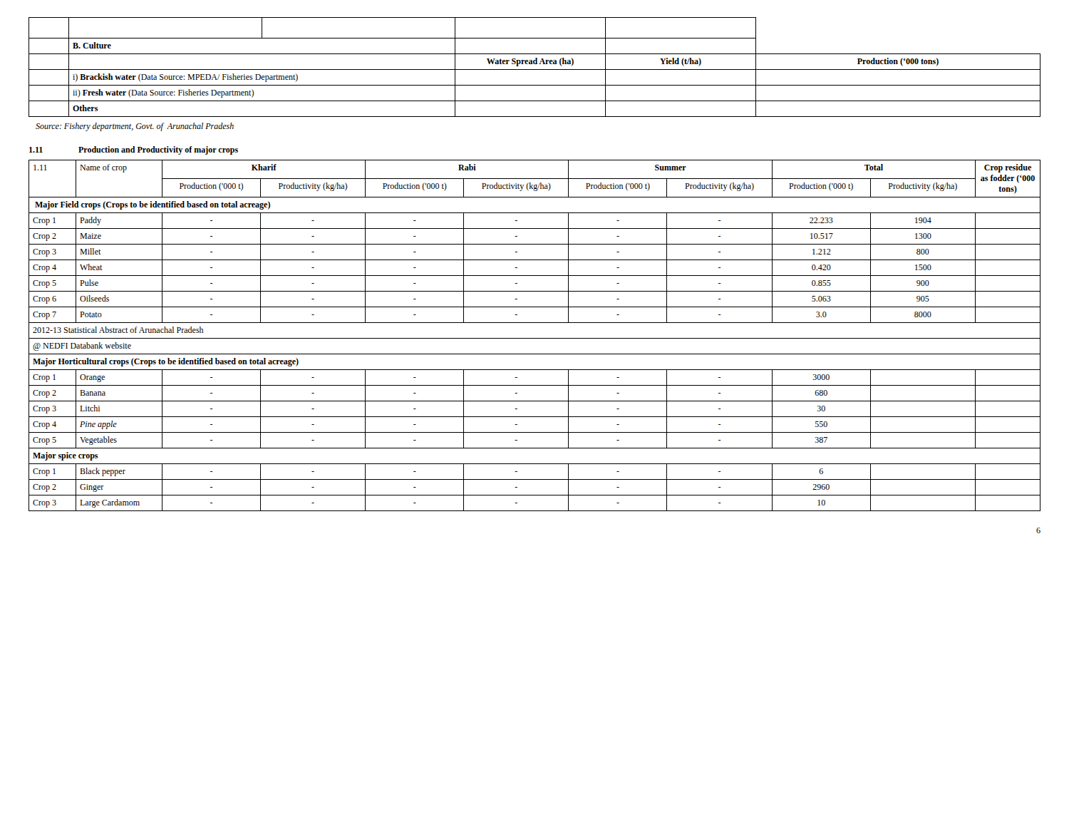| | B. Culture | | |
| | | Water Spread Area (ha) | Yield (t/ha) | Production (‘000 tons) |
| | i) Brackish water (Data Source: MPEDA/ Fisheries Department) | | | |
| | ii) Fresh water (Data Source: Fisheries Department) | | | |
| | Others | | | |
Source: Fishery department, Govt. of Arunachal Pradesh
1.11 Production and Productivity of major crops
| 1.11 | Name of crop | Kharif | Rabi | Summer | Total | Crop residue as fodder (‘000 tons) |
| Production ('000 t) | Productivity (kg/ha) | Production ('000 t) | Productivity (kg/ha) | Production ('000 t) | Productivity (kg/ha) | Production ('000 t) | Productivity (kg/ha) |
| Major Field crops (Crops to be identified based on total acreage) |
| Crop 1 | Paddy | - | - | - | - | - | - | 22.233 | 1904 | |
| Crop 2 | Maize | - | - | - | - | - | - | 10.517 | 1300 | |
| Crop 3 | Millet | - | - | - | - | - | - | 1.212 | 800 | |
| Crop 4 | Wheat | - | - | - | - | - | - | 0.420 | 1500 | |
| Crop 5 | Pulse | - | - | - | - | - | - | 0.855 | 900 | |
| Crop 6 | Oilseeds | - | - | - | - | - | - | 5.063 | 905 | |
| Crop 7 | Potato | - | - | - | - | - | - | 3.0 | 8000 | |
| 2012-13 Statistical Abstract of Arunachal Pradesh |
| @ NEDFI Databank website |
| Major Horticultural crops (Crops to be identified based on total acreage) |
| Crop 1 | Orange | - | - | - | - | - | - | 3000 | | |
| Crop 2 | Banana | - | - | - | - | - | - | 680 | | |
| Crop 3 | Litchi | - | - | - | - | - | - | 30 | | |
| Crop 4 | Pine apple | - | - | - | - | - | - | 550 | | |
| Crop 5 | Vegetables | - | - | - | - | - | - | 387 | | |
| Major spice crops |
| Crop 1 | Black pepper | - | - | - | - | - | - | 6 | | |
| Crop 2 | Ginger | - | - | - | - | - | - | 2960 | | |
| Crop 3 | Large Cardamom | - | - | - | - | - | - | 10 | | |
6